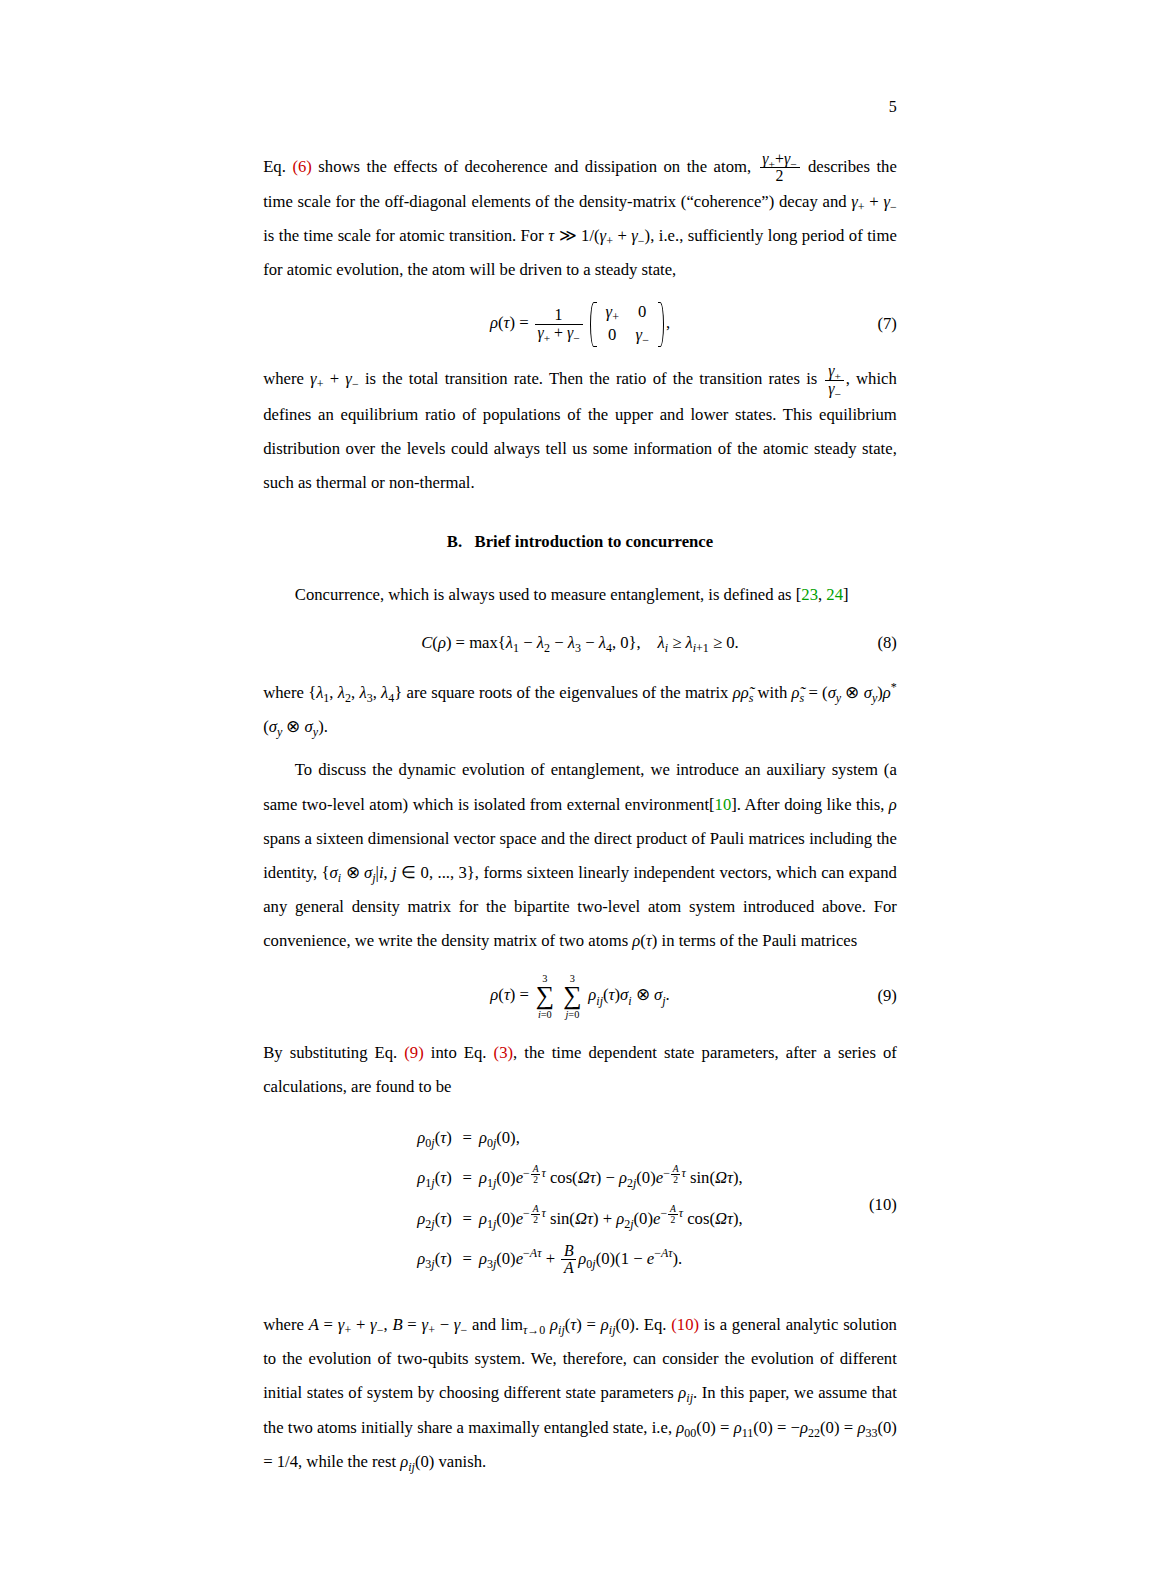5
Eq. (6) shows the effects of decoherence and dissipation on the atom, γ++γ−2 describes the time scale for the off-diagonal elements of the density-matrix (“coherence”) decay and γ+ + γ− is the time scale for atomic transition. For τ ≫ 1/(γ+ + γ−), i.e., sufficiently long period of time for atomic evolution, the atom will be driven to a steady state,
ρ(τ) = 1 γ+ + γ−
| γ + | 0 |
| 0 | γ − |
, (7)
where γ+ + γ− is the total transition rate. Then the ratio of the transition rates is γ+γ−, which defines an equilibrium ratio of populations of the upper and lower states. This equilibrium distribution over the levels could always tell us some information of the atomic steady state, such as thermal or non-thermal.
B. Brief introduction to concurrence
Concurrence, which is always used to measure entanglement, is defined as [23, 24]
C(ρ) = max{λ1 − λ2 − λ3 − λ4, 0}, λi ≥ λi+1 ≥ 0. (8)
where {λ1, λ2, λ3, λ4} are square roots of the eigenvalues of the matrix ρρ̃s with ρ̃s = (σy ⊗ σy)ρ*(σy ⊗ σy).
To discuss the dynamic evolution of entanglement, we introduce an auxiliary system (a same two-level atom) which is isolated from external environment[10]. After doing like this, ρ spans a sixteen dimensional vector space and the direct product of Pauli matrices including the identity, {σi ⊗ σj|i, j ∈ 0, ..., 3}, forms sixteen linearly independent vectors, which can expand any general density matrix for the bipartite two-level atom system introduced above. For convenience, we write the density matrix of two atoms ρ(τ) in terms of the Pauli matrices
ρ(τ) = 3∑i=0 3∑j=0 ρij(τ)σi ⊗ σj. (9)
By substituting Eq. (9) into Eq. (3), the time dependent state parameters, after a series of calculations, are found to be
| ρ 0 j ( τ ) | = | ρ 0 j (0), |
| ρ 1 j ( τ ) | = | ρ 1 j (0) e − A 2 τ cos( Ωτ ) − ρ 2 j (0) e − A 2 τ sin( Ωτ ), |
| ρ 2 j ( τ ) | = | ρ 1 j (0) e − A 2 τ sin( Ωτ ) + ρ 2 j (0) e − A 2 τ cos( Ωτ ), |
| ρ 3 j ( τ ) | = | ρ 3 j (0) e − Aτ + B A ρ 0 j (0)(1 − e − Aτ ). |
(10)
where A = γ+ + γ−, B = γ+ − γ− and limτ→0 ρij(τ) = ρij(0). Eq. (10) is a general analytic solution to the evolution of two-qubits system. We, therefore, can consider the evolution of different initial states of system by choosing different state parameters ρij. In this paper, we assume that the two atoms initially share a maximally entangled state, i.e, ρ00(0) = ρ11(0) = −ρ22(0) = ρ33(0) = 1/4, while the rest ρij(0) vanish.